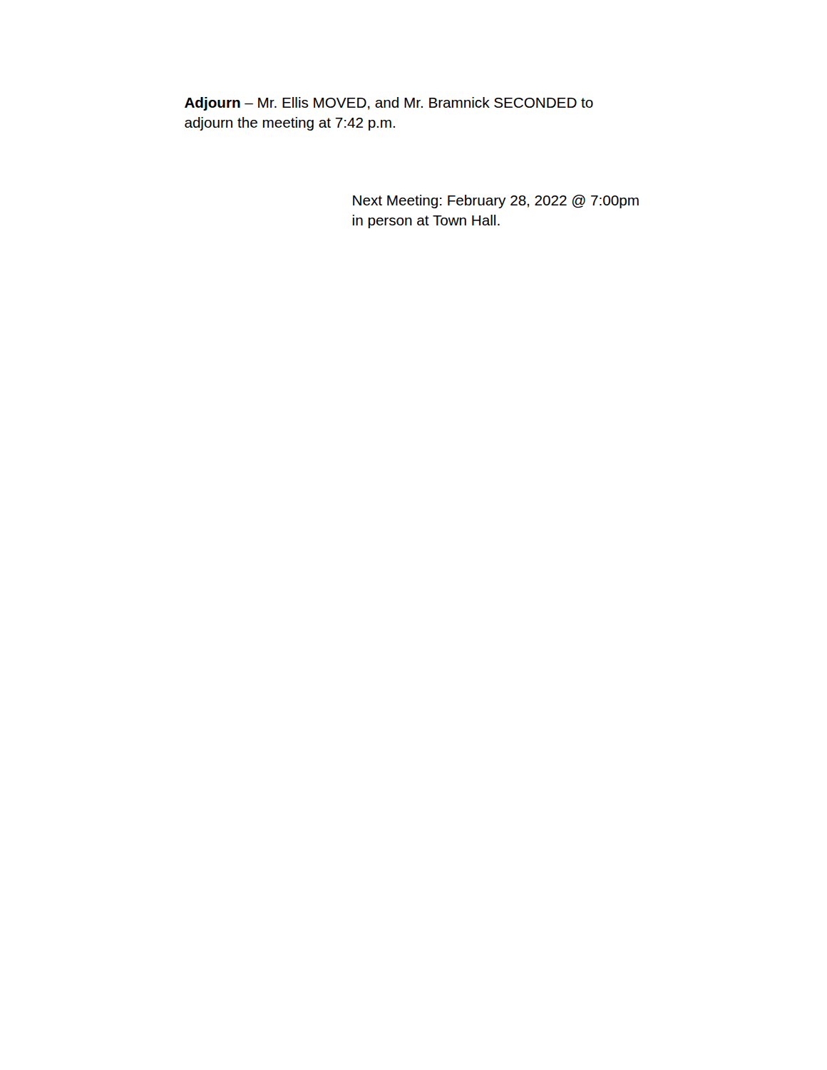Adjourn – Mr. Ellis MOVED, and Mr. Bramnick SECONDED to adjourn the meeting at 7:42 p.m.
Next Meeting: February 28, 2022 @ 7:00pm in person at Town Hall.